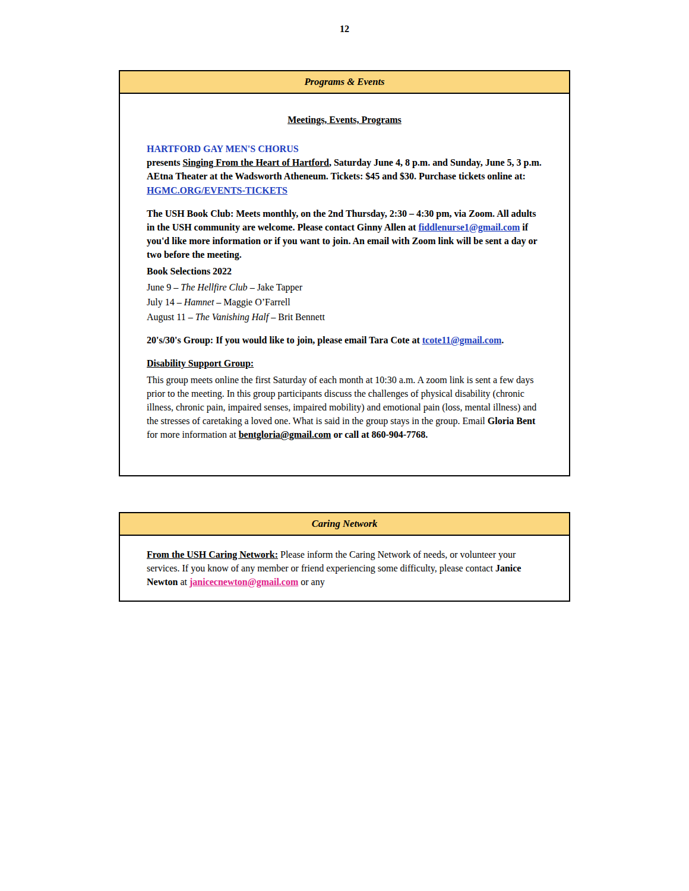12
Programs & Events
Meetings, Events, Programs
HARTFORD GAY MEN'S CHORUS
presents Singing From the Heart of Hartford, Saturday June 4, 8 p.m. and Sunday, June 5, 3 p.m. AEtna Theater at the Wadsworth Atheneum. Tickets: $45 and $30. Purchase tickets online at: HGMC.ORG/EVENTS-TICKETS
The USH Book Club: Meets monthly, on the 2nd Thursday, 2:30 – 4:30 pm, via Zoom. All adults in the USH community are welcome. Please contact Ginny Allen at fiddlenurse1@gmail.com if you'd like more information or if you want to join. An email with Zoom link will be sent a day or two before the meeting.
Book Selections 2022
June 9 – The Hellfire Club – Jake Tapper
July 14 – Hamnet – Maggie O’Farrell
August 11 – The Vanishing Half – Brit Bennett
20's/30's Group: If you would like to join, please email Tara Cote at tcote11@gmail.com.
Disability Support Group:
This group meets online the first Saturday of each month at 10:30 a.m. A zoom link is sent a few days prior to the meeting. In this group participants discuss the challenges of physical disability (chronic illness, chronic pain, impaired senses, impaired mobility) and emotional pain (loss, mental illness) and the stresses of caretaking a loved one. What is said in the group stays in the group. Email Gloria Bent for more information at bentgloria@gmail.com or call at 860-904-7768.
Caring Network
From the USH Caring Network: Please inform the Caring Network of needs, or volunteer your services. If you know of any member or friend experiencing some difficulty, please contact Janice Newton at janicecnewton@gmail.com or any